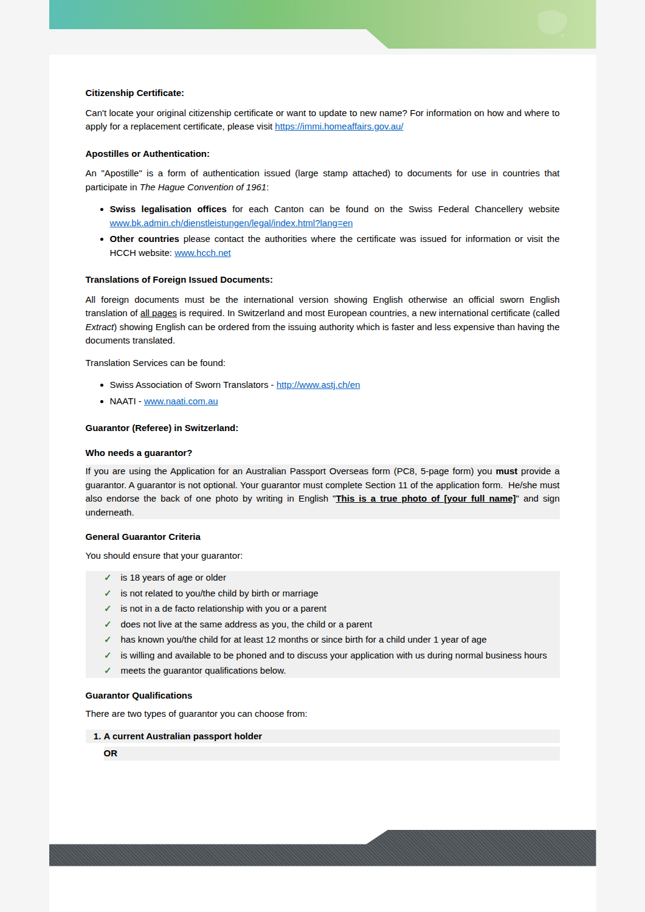Citizenship Certificate:
Can't locate your original citizenship certificate or want to update to new name? For information on how and where to apply for a replacement certificate, please visit https://immi.homeaffairs.gov.au/
Apostilles or Authentication:
An "Apostille" is a form of authentication issued (large stamp attached) to documents for use in countries that participate in The Hague Convention of 1961:
Swiss legalisation offices for each Canton can be found on the Swiss Federal Chancellery website www.bk.admin.ch/dienstleistungen/legal/index.html?lang=en
Other countries please contact the authorities where the certificate was issued for information or visit the HCCH website: www.hcch.net
Translations of Foreign Issued Documents:
All foreign documents must be the international version showing English otherwise an official sworn English translation of all pages is required. In Switzerland and most European countries, a new international certificate (called Extract) showing English can be ordered from the issuing authority which is faster and less expensive than having the documents translated.
Translation Services can be found:
Swiss Association of Sworn Translators - http://www.astj.ch/en
NAATI - www.naati.com.au
Guarantor (Referee) in Switzerland:
Who needs a guarantor?
If you are using the Application for an Australian Passport Overseas form (PC8, 5-page form) you must provide a guarantor. A guarantor is not optional. Your guarantor must complete Section 11 of the application form. He/she must also endorse the back of one photo by writing in English "This is a true photo of [your full name]" and sign underneath.
General Guarantor Criteria
You should ensure that your guarantor:
is 18 years of age or older
is not related to you/the child by birth or marriage
is not in a de facto relationship with you or a parent
does not live at the same address as you, the child or a parent
has known you/the child for at least 12 months or since birth for a child under 1 year of age
is willing and available to be phoned and to discuss your application with us during normal business hours
meets the guarantor qualifications below.
Guarantor Qualifications
There are two types of guarantor you can choose from:
A current Australian passport holder
OR